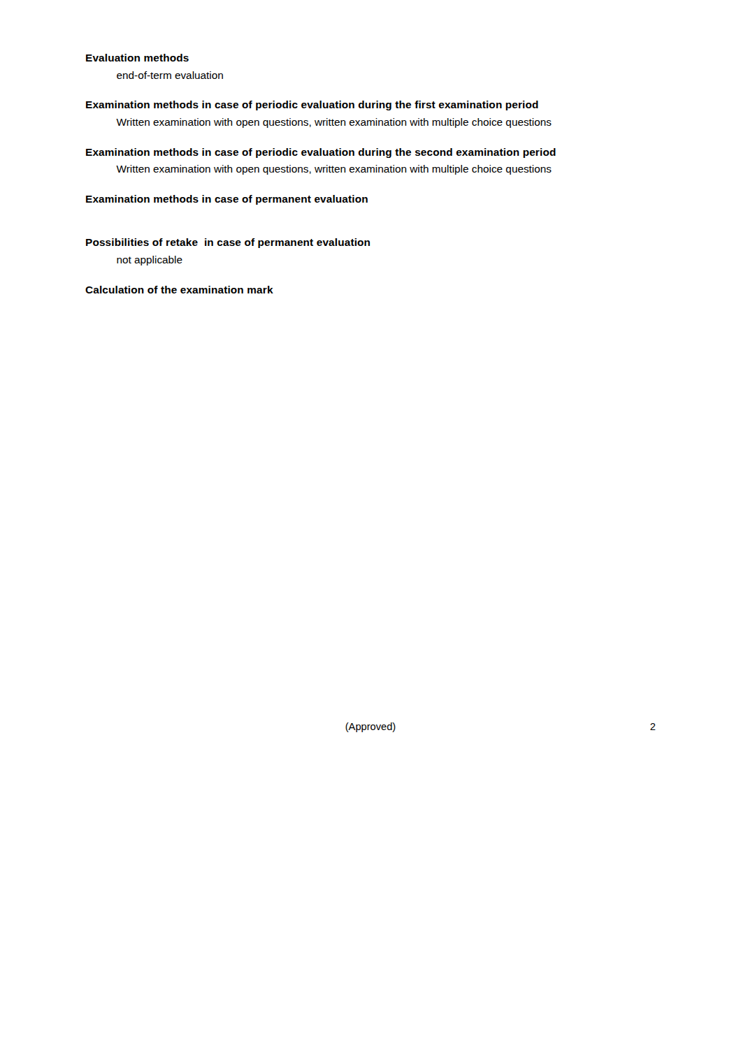Evaluation methods
end-of-term evaluation
Examination methods in case of periodic evaluation during the first examination period
Written examination with open questions, written examination with multiple choice questions
Examination methods in case of periodic evaluation during the second examination period
Written examination with open questions, written examination with multiple choice questions
Examination methods in case of permanent evaluation
Possibilities of retake in case of permanent evaluation
not applicable
Calculation of the examination mark
(Approved) 2